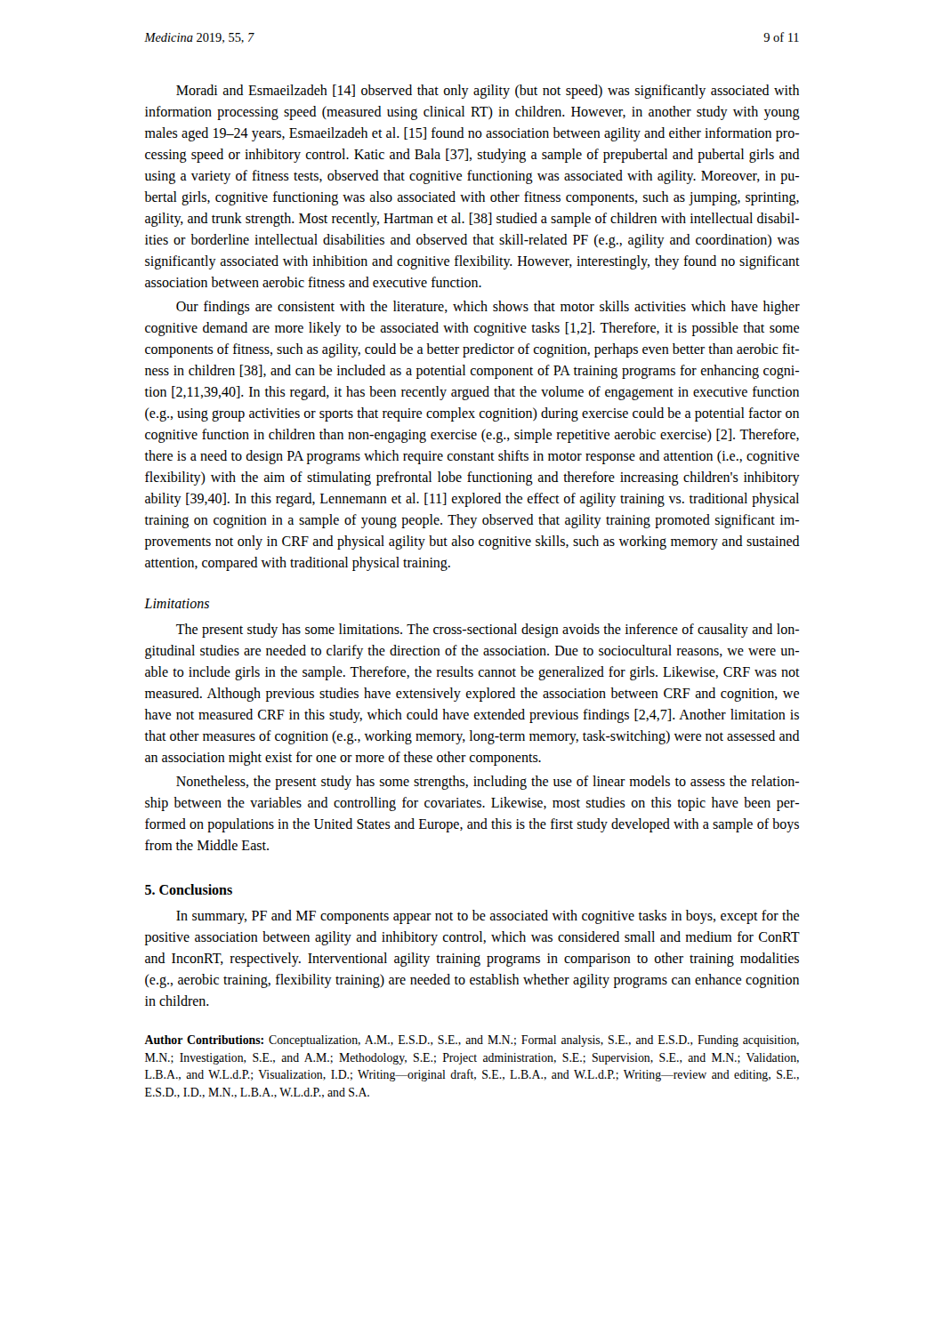Medicina 2019, 55, 7 9 of 11
Moradi and Esmaeilzadeh [14] observed that only agility (but not speed) was significantly associated with information processing speed (measured using clinical RT) in children. However, in another study with young males aged 19–24 years, Esmaeilzadeh et al. [15] found no association between agility and either information processing speed or inhibitory control. Katic and Bala [37], studying a sample of prepubertal and pubertal girls and using a variety of fitness tests, observed that cognitive functioning was associated with agility. Moreover, in pubertal girls, cognitive functioning was also associated with other fitness components, such as jumping, sprinting, agility, and trunk strength. Most recently, Hartman et al. [38] studied a sample of children with intellectual disabilities or borderline intellectual disabilities and observed that skill-related PF (e.g., agility and coordination) was significantly associated with inhibition and cognitive flexibility. However, interestingly, they found no significant association between aerobic fitness and executive function.
Our findings are consistent with the literature, which shows that motor skills activities which have higher cognitive demand are more likely to be associated with cognitive tasks [1,2]. Therefore, it is possible that some components of fitness, such as agility, could be a better predictor of cognition, perhaps even better than aerobic fitness in children [38], and can be included as a potential component of PA training programs for enhancing cognition [2,11,39,40]. In this regard, it has been recently argued that the volume of engagement in executive function (e.g., using group activities or sports that require complex cognition) during exercise could be a potential factor on cognitive function in children than non-engaging exercise (e.g., simple repetitive aerobic exercise) [2]. Therefore, there is a need to design PA programs which require constant shifts in motor response and attention (i.e., cognitive flexibility) with the aim of stimulating prefrontal lobe functioning and therefore increasing children's inhibitory ability [39,40]. In this regard, Lennemann et al. [11] explored the effect of agility training vs. traditional physical training on cognition in a sample of young people. They observed that agility training promoted significant improvements not only in CRF and physical agility but also cognitive skills, such as working memory and sustained attention, compared with traditional physical training.
Limitations
The present study has some limitations. The cross-sectional design avoids the inference of causality and longitudinal studies are needed to clarify the direction of the association. Due to sociocultural reasons, we were unable to include girls in the sample. Therefore, the results cannot be generalized for girls. Likewise, CRF was not measured. Although previous studies have extensively explored the association between CRF and cognition, we have not measured CRF in this study, which could have extended previous findings [2,4,7]. Another limitation is that other measures of cognition (e.g., working memory, long-term memory, task-switching) were not assessed and an association might exist for one or more of these other components.
Nonetheless, the present study has some strengths, including the use of linear models to assess the relationship between the variables and controlling for covariates. Likewise, most studies on this topic have been performed on populations in the United States and Europe, and this is the first study developed with a sample of boys from the Middle East.
5. Conclusions
In summary, PF and MF components appear not to be associated with cognitive tasks in boys, except for the positive association between agility and inhibitory control, which was considered small and medium for ConRT and InconRT, respectively. Interventional agility training programs in comparison to other training modalities (e.g., aerobic training, flexibility training) are needed to establish whether agility programs can enhance cognition in children.
Author Contributions: Conceptualization, A.M., E.S.D., S.E., and M.N.; Formal analysis, S.E., and E.S.D., Funding acquisition, M.N.; Investigation, S.E., and A.M.; Methodology, S.E.; Project administration, S.E.; Supervision, S.E., and M.N.; Validation, L.B.A., and W.L.d.P.; Visualization, I.D.; Writing—original draft, S.E., L.B.A., and W.L.d.P.; Writing—review and editing, S.E., E.S.D., I.D., M.N., L.B.A., W.L.d.P., and S.A.